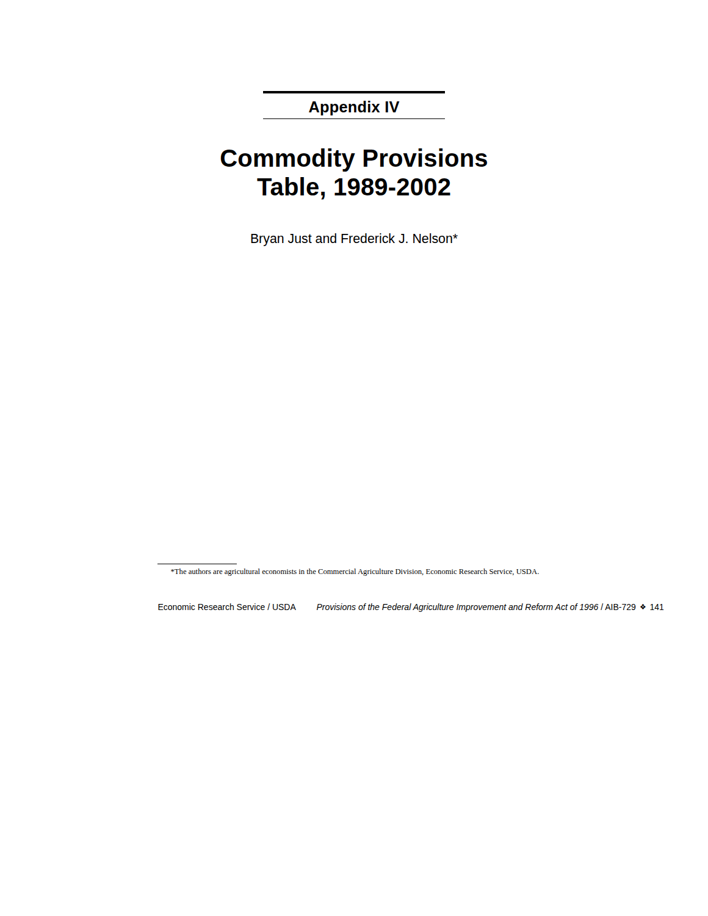Appendix IV
Commodity Provisions
Table, 1989-2002
Bryan Just and Frederick J. Nelson*
*The authors are agricultural economists in the Commercial Agriculture Division, Economic Research Service, USDA.
Economic Research Service / USDA Provisions of the Federal Agriculture Improvement and Reform Act of 1996 / AIB-729 ❖ 141